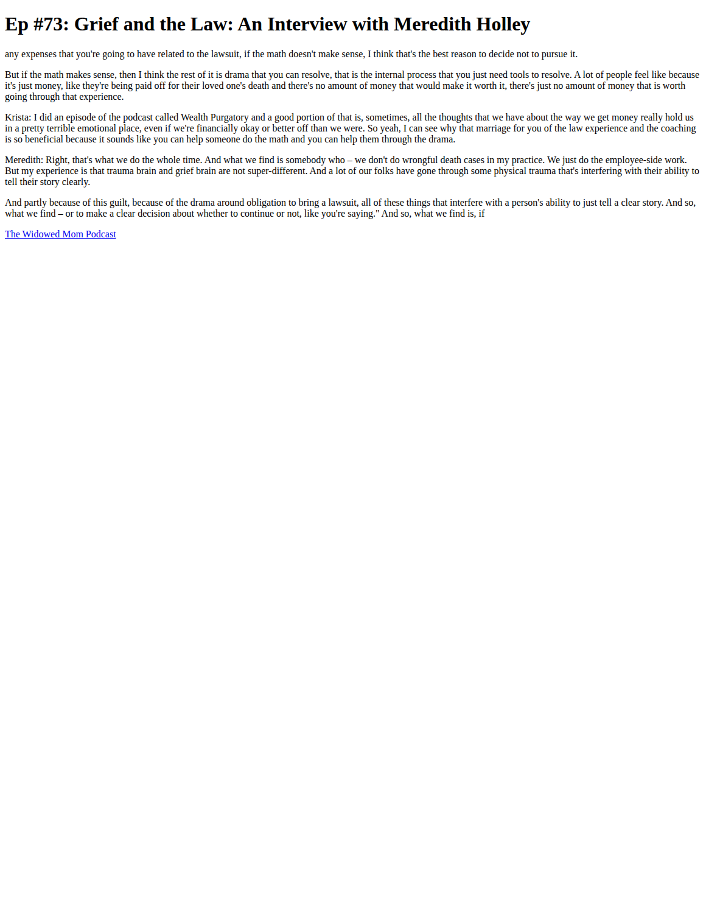Ep #73: Grief and the Law: An Interview with Meredith Holley
any expenses that you're going to have related to the lawsuit, if the math doesn't make sense, I think that's the best reason to decide not to pursue it.
But if the math makes sense, then I think the rest of it is drama that you can resolve, that is the internal process that you just need tools to resolve. A lot of people feel like because it's just money, like they're being paid off for their loved one's death and there's no amount of money that would make it worth it, there's just no amount of money that is worth going through that experience.
Krista: I did an episode of the podcast called Wealth Purgatory and a good portion of that is, sometimes, all the thoughts that we have about the way we get money really hold us in a pretty terrible emotional place, even if we're financially okay or better off than we were. So yeah, I can see why that marriage for you of the law experience and the coaching is so beneficial because it sounds like you can help someone do the math and you can help them through the drama.
Meredith: Right, that's what we do the whole time. And what we find is somebody who – we don't do wrongful death cases in my practice. We just do the employee-side work. But my experience is that trauma brain and grief brain are not super-different. And a lot of our folks have gone through some physical trauma that's interfering with their ability to tell their story clearly.
And partly because of this guilt, because of the drama around obligation to bring a lawsuit, all of these things that interfere with a person's ability to just tell a clear story. And so, what we find – or to make a clear decision about whether to continue or not, like you're saying." And so, what we find is, if
The Widowed Mom Podcast